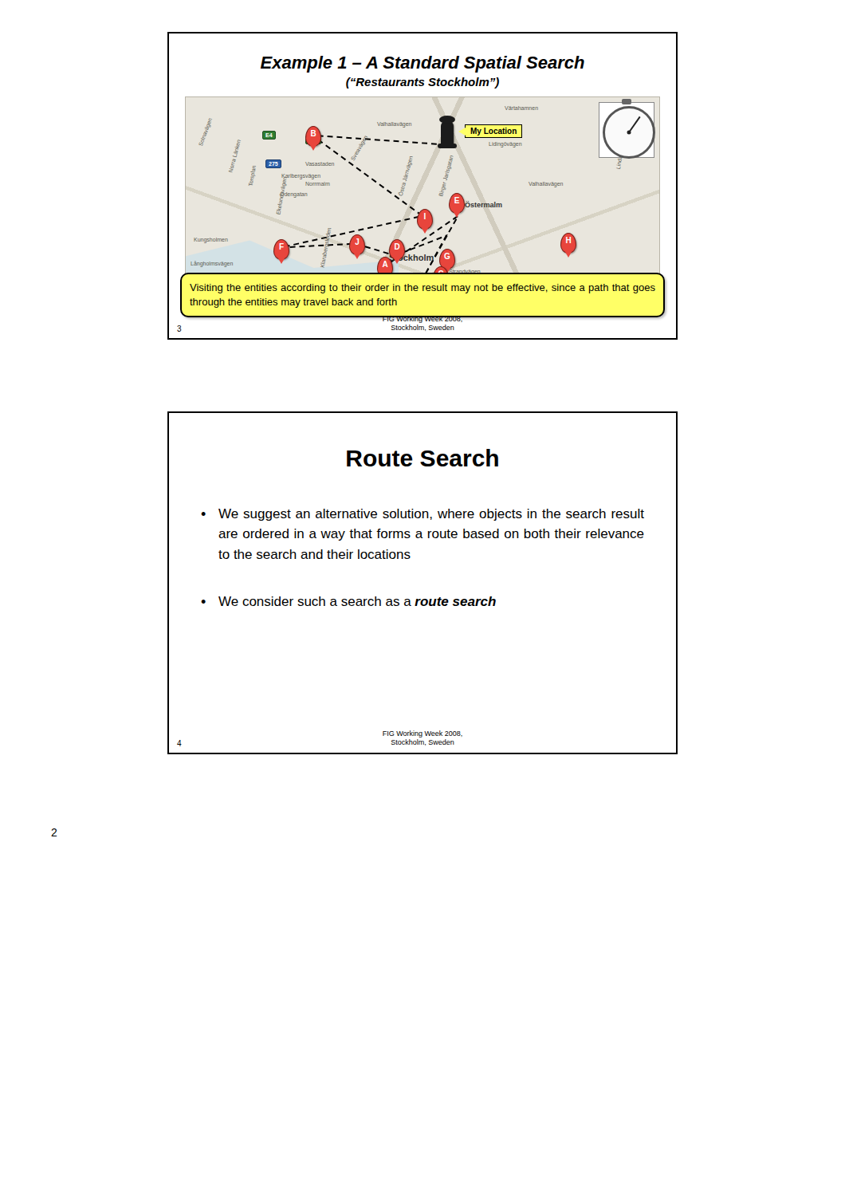Example 1 – A Standard Spatial Search
(“Restaurants Stockholm”)
Solnavägen Norra Länken Torsplan Ekelundsvägen Karlbergsvägen Odengatan Vasastaden Norrmalm Sveavägen Valhallavägen Östra Järnvägen Birger Jarlsgatan Lidingövägen Värtahamnen Valhallavägen Lindarängsvägen Kungsholmen Långholmsvägen Klarabergsleden Strandvägen E4 E20 275 Östermalm Stockholm B I E F J D A G C H My Location
Visiting the entities according to their order in the result may not be effective, since a path that goes through the entities may travel back and forth
3
FIG Working Week 2008,
Stockholm, Sweden
Route Search
We suggest an alternative solution, where objects in the search result are ordered in a way that forms a route based on both their relevance to the search and their locations
We consider such a search as a route search
4
FIG Working Week 2008,
Stockholm, Sweden
2